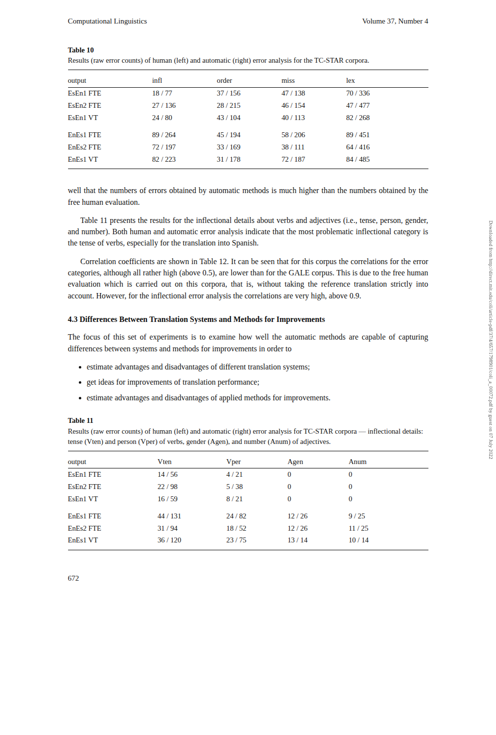Computational Linguistics Volume 37, Number 4
Downloaded from http://direct.mit.edu/coli/article-pdf/37/4/657/1798901/coli_a_00072.pdf by guest on 07 July 2022
Table 10 Results (raw error counts) of human (left) and automatic (right) error analysis for the TC-STAR corpora.
| output | infl | order | miss | lex | |
| --- | --- | --- | --- | --- | --- |
| EsEn1 FTE | 18 / 77 | 37 / 156 | 47 / 138 | 70 / 336 | |
| EsEn2 FTE | 27 / 136 | 28 / 215 | 46 / 154 | 47 / 477 | |
| EsEn1 VT | 24 / 80 | 43 / 104 | 40 / 113 | 82 / 268 | |
| EnEs1 FTE | 89 / 264 | 45 / 194 | 58 / 206 | 89 / 451 | |
| EnEs2 FTE | 72 / 197 | 33 / 169 | 38 / 111 | 64 / 416 | |
| EnEs1 VT | 82 / 223 | 31 / 178 | 72 / 187 | 84 / 485 | |
well that the numbers of errors obtained by automatic methods is much higher than the numbers obtained by the free human evaluation.
Table 11 presents the results for the inflectional details about verbs and adjectives (i.e., tense, person, gender, and number). Both human and automatic error analysis indicate that the most problematic inflectional category is the tense of verbs, especially for the translation into Spanish.
Correlation coefficients are shown in Table 12. It can be seen that for this corpus the correlations for the error categories, although all rather high (above 0.5), are lower than for the GALE corpus. This is due to the free human evaluation which is carried out on this corpora, that is, without taking the reference translation strictly into account. However, for the inflectional error analysis the correlations are very high, above 0.9.
4.3 Differences Between Translation Systems and Methods for Improvements
The focus of this set of experiments is to examine how well the automatic methods are capable of capturing differences between systems and methods for improvements in order to
estimate advantages and disadvantages of different translation systems;
get ideas for improvements of translation performance;
estimate advantages and disadvantages of applied methods for improvements.
Table 11 Results (raw error counts) of human (left) and automatic (right) error analysis for TC-STAR corpora — inflectional details: tense (Vten) and person (Vper) of verbs, gender (Agen), and number (Anum) of adjectives.
| output | Vten | Vper | Agen | Anum | |
| --- | --- | --- | --- | --- | --- |
| EsEn1 FTE | 14 / 56 | 4 / 21 | 0 | 0 | |
| EsEn2 FTE | 22 / 98 | 5 / 38 | 0 | 0 | |
| EsEn1 VT | 16 / 59 | 8 / 21 | 0 | 0 | |
| EnEs1 FTE | 44 / 131 | 24 / 82 | 12 / 26 | 9 / 25 | |
| EnEs2 FTE | 31 / 94 | 18 / 52 | 12 / 26 | 11 / 25 | |
| EnEs1 VT | 36 / 120 | 23 / 75 | 13 / 14 | 10 / 14 | |
672